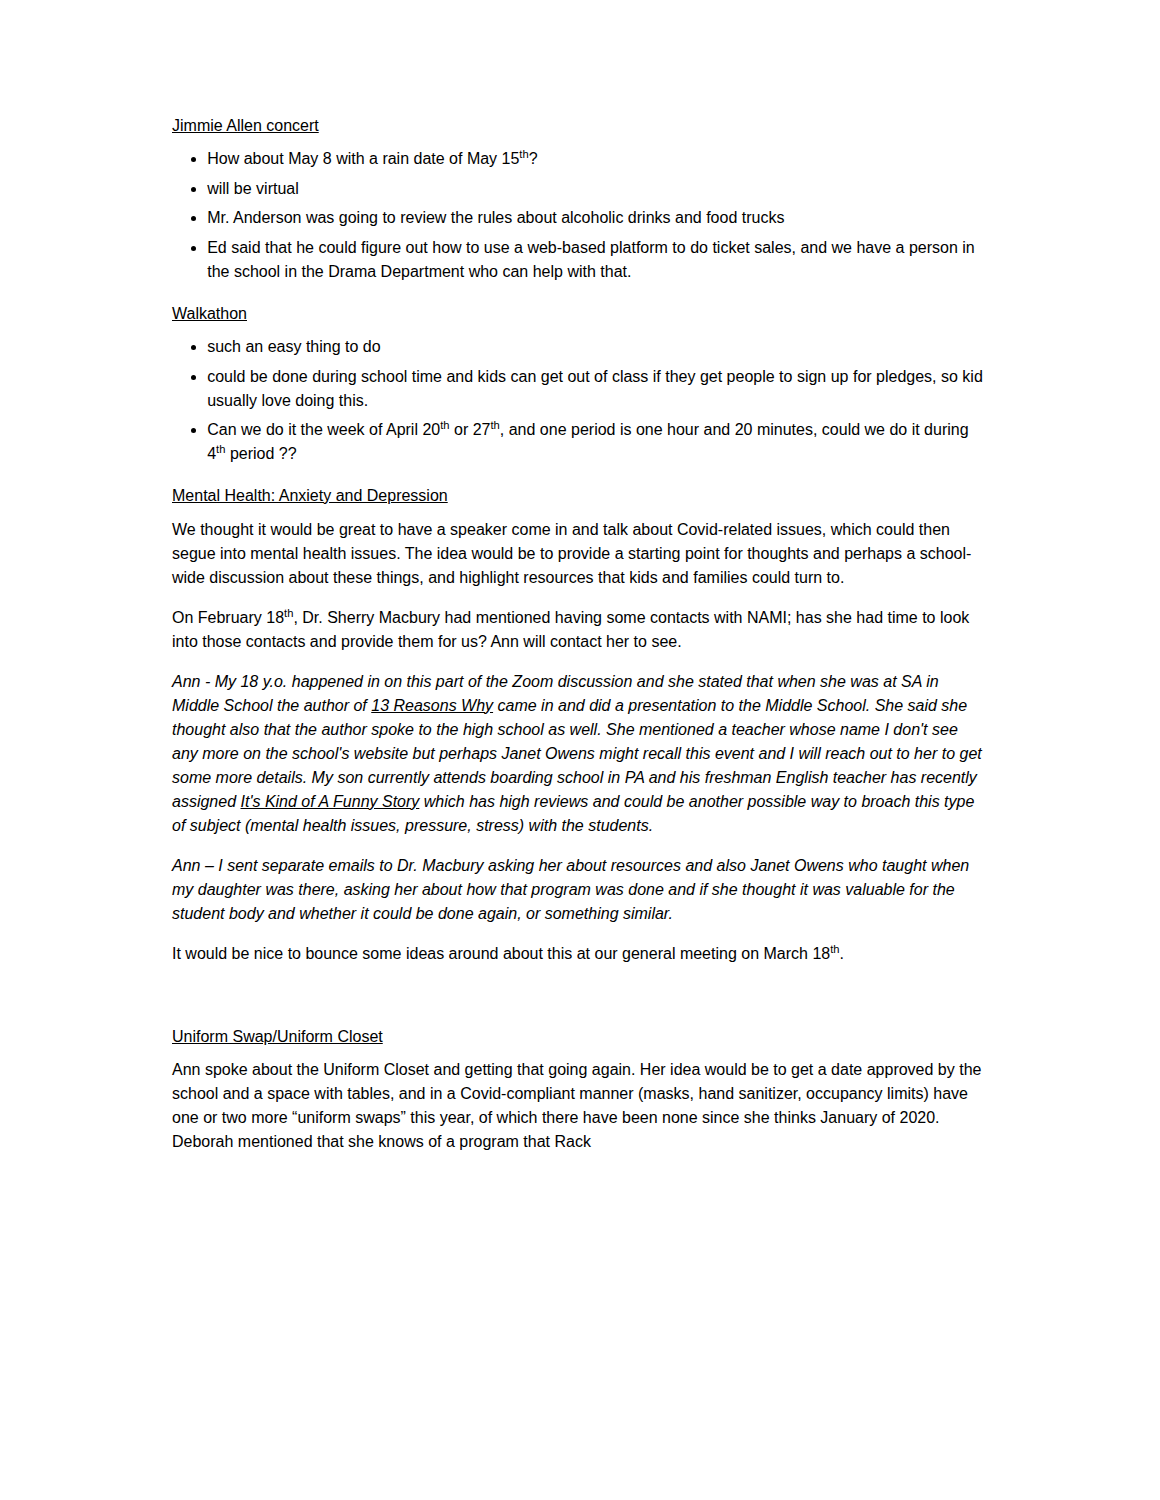Jimmie Allen concert
How about May 8 with a rain date of May 15th?
will be virtual
Mr. Anderson was going to review the rules about alcoholic drinks and food trucks
Ed said that he could figure out how to use a web-based platform to do ticket sales, and we have a person in the school in the Drama Department who can help with that.
Walkathon
such an easy thing to do
could be done during school time and kids can get out of class if they get people to sign up for pledges, so kid usually love doing this.
Can we do it the week of April 20th or 27th, and one period is one hour and 20 minutes, could we do it during 4th period ??
Mental Health: Anxiety and Depression
We thought it would be great to have a speaker come in and talk about Covid-related issues, which could then segue into mental health issues. The idea would be to provide a starting point for thoughts and perhaps a school-wide discussion about these things, and highlight resources that kids and families could turn to.
On February 18th, Dr. Sherry Macbury had mentioned having some contacts with NAMI; has she had time to look into those contacts and provide them for us? Ann will contact her to see.
Ann - My 18 y.o. happened in on this part of the Zoom discussion and she stated that when she was at SA in Middle School the author of 13 Reasons Why came in and did a presentation to the Middle School. She said she thought also that the author spoke to the high school as well. She mentioned a teacher whose name I don't see any more on the school's website but perhaps Janet Owens might recall this event and I will reach out to her to get some more details. My son currently attends boarding school in PA and his freshman English teacher has recently assigned It's Kind of A Funny Story which has high reviews and could be another possible way to broach this type of subject (mental health issues, pressure, stress) with the students.
Ann – I sent separate emails to Dr. Macbury asking her about resources and also Janet Owens who taught when my daughter was there, asking her about how that program was done and if she thought it was valuable for the student body and whether it could be done again, or something similar.
It would be nice to bounce some ideas around about this at our general meeting on March 18th.
Uniform Swap/Uniform Closet
Ann spoke about the Uniform Closet and getting that going again. Her idea would be to get a date approved by the school and a space with tables, and in a Covid-compliant manner (masks, hand sanitizer, occupancy limits) have one or two more “uniform swaps” this year, of which there have been none since she thinks January of 2020. Deborah mentioned that she knows of a program that Rack